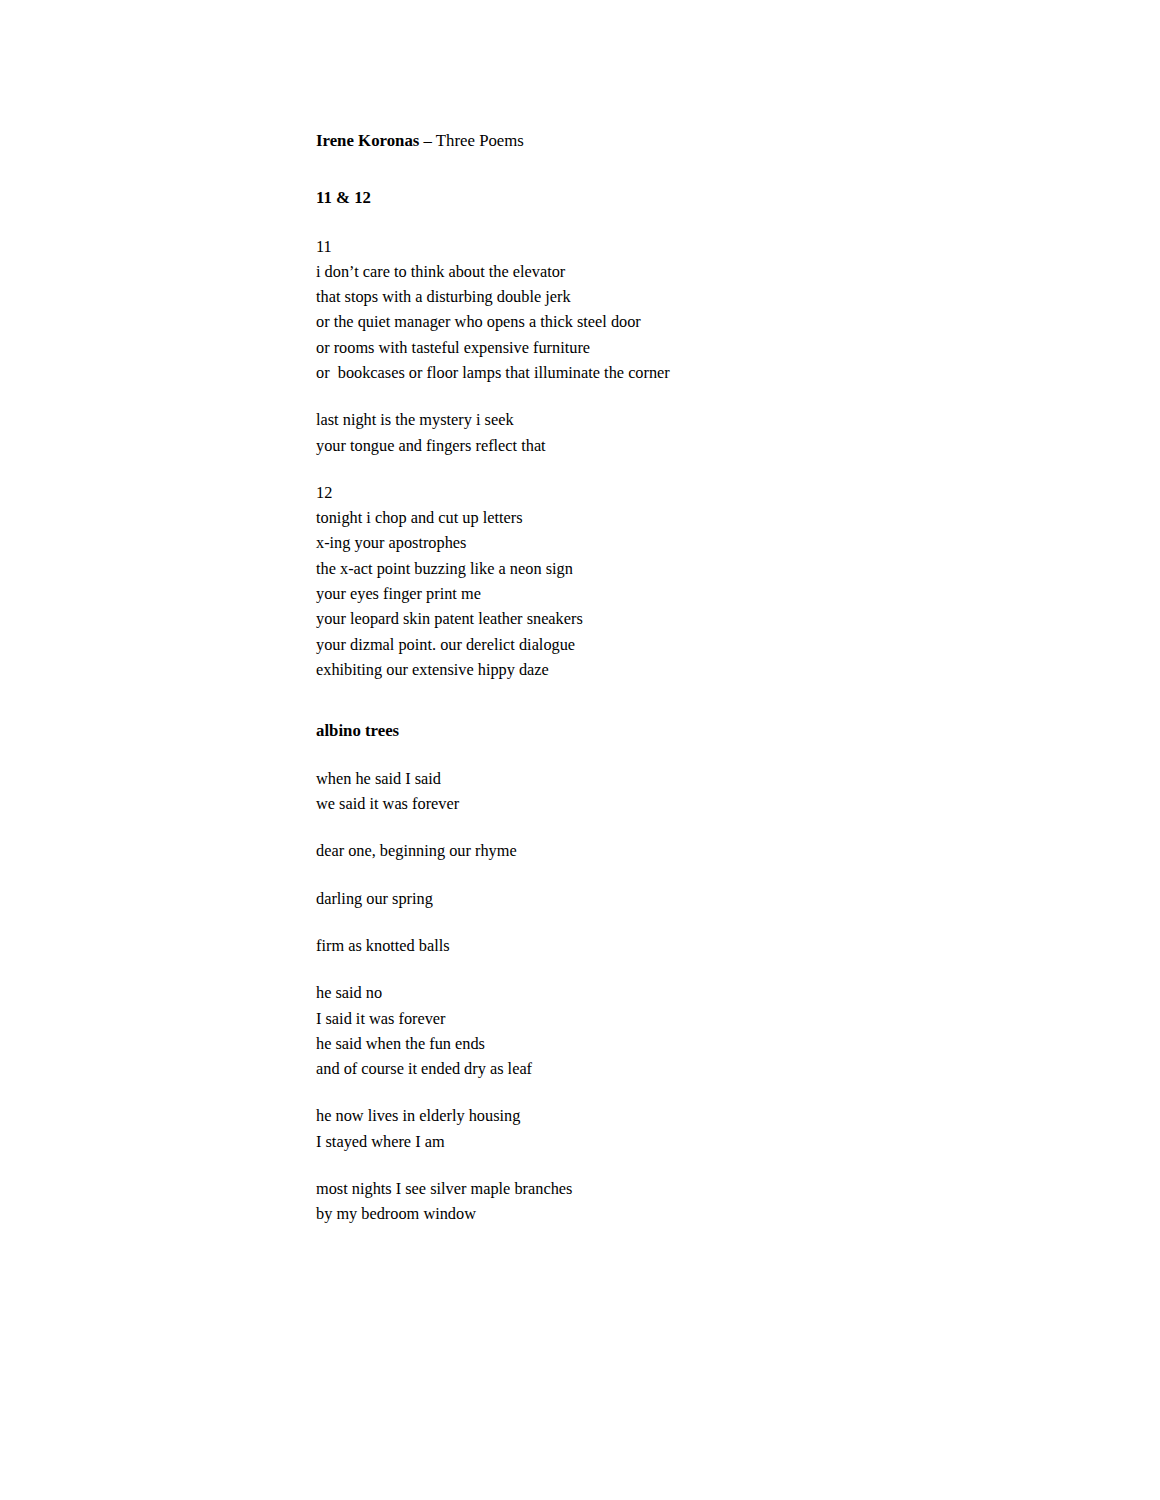Irene Koronas – Three Poems
11 & 12
11 i don’t care to think about the elevator
that stops with a disturbing double jerk
or the quiet manager who opens a thick steel door
or rooms with tasteful expensive furniture
or bookcases or floor lamps that illuminate the corner
last night is the mystery i seek
your tongue and fingers reflect that
12 tonight i chop and cut up letters
x-ing your apostrophes
the x-act point buzzing like a neon sign
your eyes finger print me
your leopard skin patent leather sneakers
your dizmal point. our derelict dialogue
exhibiting our extensive hippy daze
albino trees
when he said I said
we said it was forever
dear one, beginning our rhyme
darling our spring
firm as knotted balls
he said no
I said it was forever
he said when the fun ends
and of course it ended dry as leaf
he now lives in elderly housing
I stayed where I am
most nights I see silver maple branches
by my bedroom window